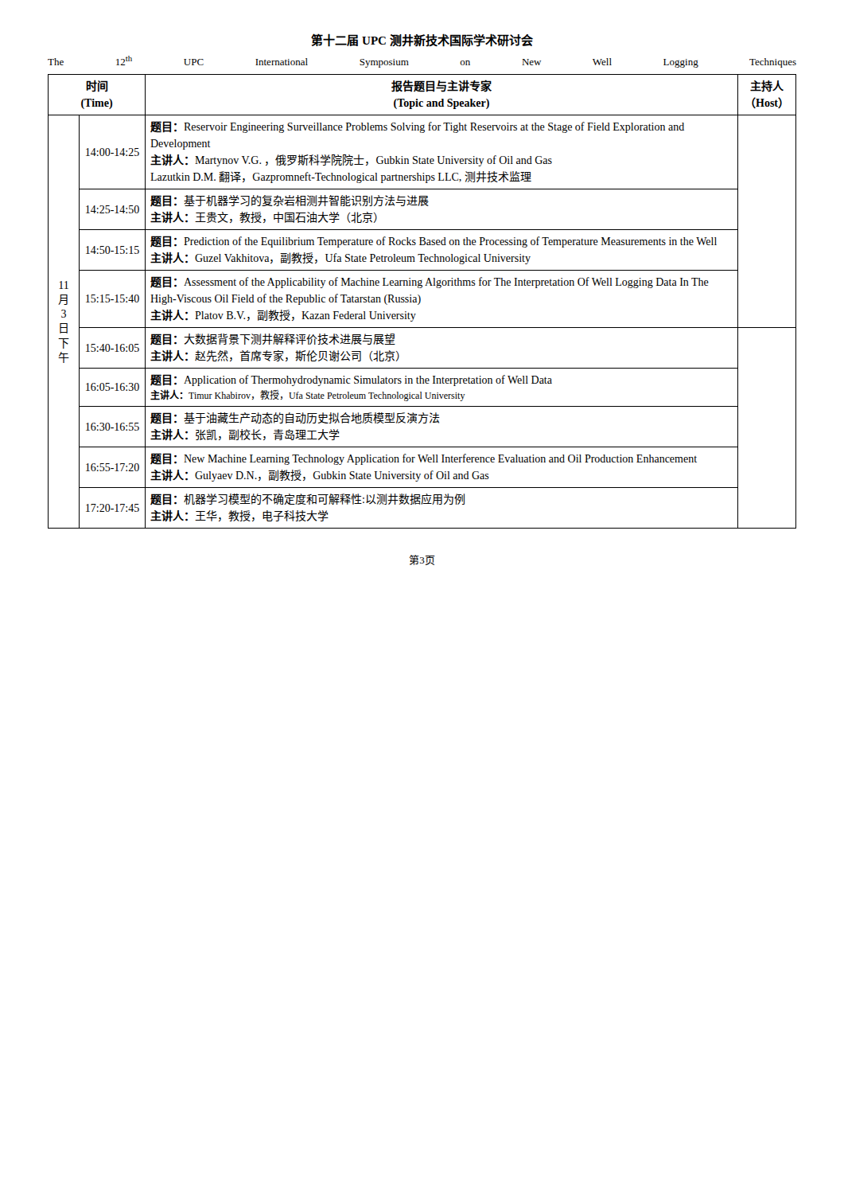第十二届 UPC 测井新技术国际学术研讨会
The 12th UPC International Symposium on New Well Logging Techniques
| 时间 (Time) | 报告题目与主讲专家 (Topic and Speaker) | 主持人 （Host） |
| --- | --- | --- |
| 11 月 3 日 下 午 | 14:00-14:25 | 题目： Reservoir Engineering Surveillance Problems Solving for Tight Reservoirs at the Stage of Field Exploration and Development 主讲人： Martynov V.G. ，俄罗斯科学院院士，Gubkin State University of Oil and Gas Lazutkin D.M. 翻译，Gazpromneft-Technological partnerships LLC, 测井技术监理 | |
| 14:25-14:50 | 题目： 基于机器学习的复杂岩相测井智能识别方法与进展 主讲人： 王贵文，教授，中国石油大学（北京） |
| 14:50-15:15 | 题目： Prediction of the Equilibrium Temperature of Rocks Based on the Processing of Temperature Measurements in the Well 主讲人： Guzel Vakhitova，副教授，Ufa State Petroleum Technological University |
| 15:15-15:40 | 题目： Assessment of the Applicability of Machine Learning Algorithms for The Interpretation Of Well Logging Data In The High-Viscous Oil Field of the Republic of Tatarstan (Russia) 主讲人： Platov B.V.，副教授，Kazan Federal University |
| 15:40-16:05 | 题目： 大数据背景下测井解释评价技术进展与展望 主讲人： 赵先然，首席专家，斯伦贝谢公司（北京） | |
| 16:05-16:30 | 题目： Application of Thermohydrodynamic Simulators in the Interpretation of Well Data 主讲人： Timur Khabirov，教授，Ufa State Petroleum Technological University |
| 16:30-16:55 | 题目： 基于油藏生产动态的自动历史拟合地质模型反演方法 主讲人： 张凯，副校长，青岛理工大学 |
| 16:55-17:20 | 题目： New Machine Learning Technology Application for Well Interference Evaluation and Oil Production Enhancement 主讲人： Gulyaev D.N.，副教授，Gubkin State University of Oil and Gas |
| 17:20-17:45 | 题目： 机器学习模型的不确定度和可解释性:以测井数据应用为例 主讲人： 王华，教授，电子科技大学 |
第3页